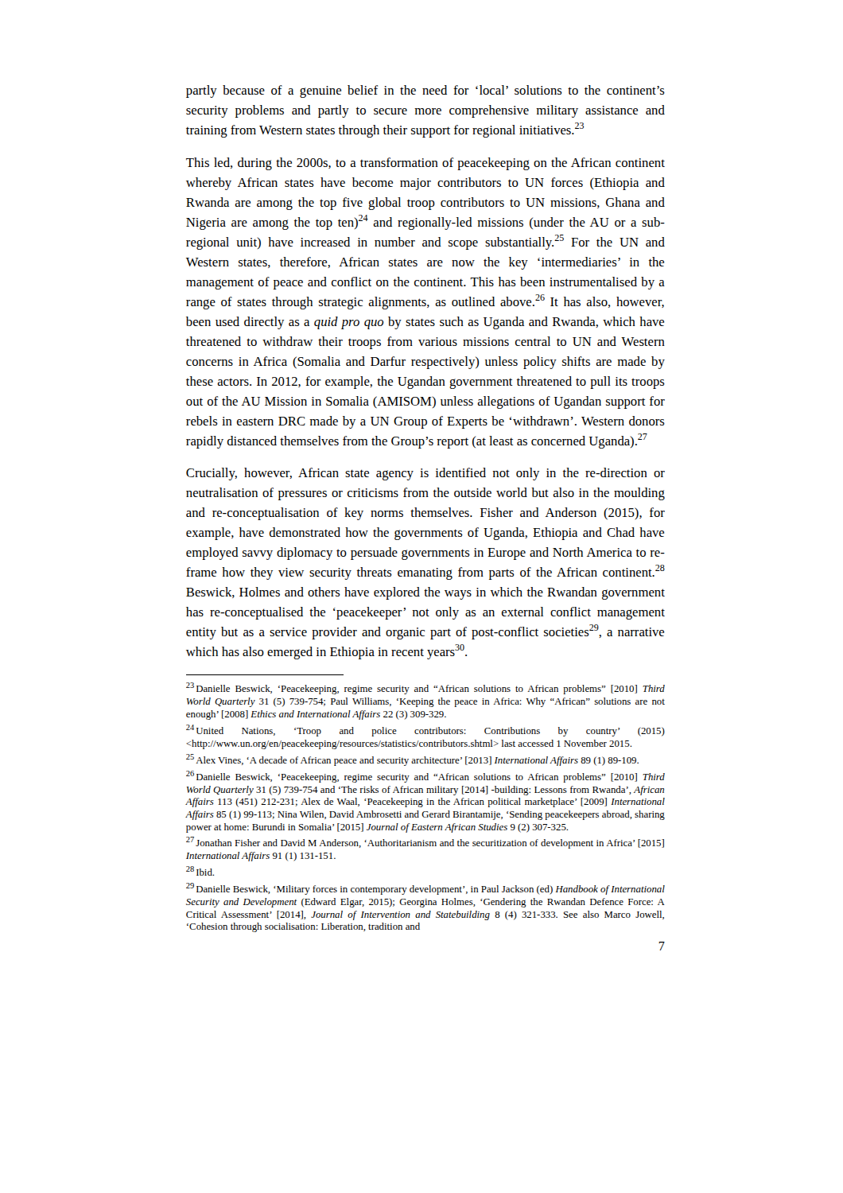partly because of a genuine belief in the need for ‘local’ solutions to the continent’s security problems and partly to secure more comprehensive military assistance and training from Western states through their support for regional initiatives.23
This led, during the 2000s, to a transformation of peacekeeping on the African continent whereby African states have become major contributors to UN forces (Ethiopia and Rwanda are among the top five global troop contributors to UN missions, Ghana and Nigeria are among the top ten)24 and regionally-led missions (under the AU or a sub-regional unit) have increased in number and scope substantially.25 For the UN and Western states, therefore, African states are now the key ‘intermediaries’ in the management of peace and conflict on the continent. This has been instrumentalised by a range of states through strategic alignments, as outlined above.26 It has also, however, been used directly as a quid pro quo by states such as Uganda and Rwanda, which have threatened to withdraw their troops from various missions central to UN and Western concerns in Africa (Somalia and Darfur respectively) unless policy shifts are made by these actors. In 2012, for example, the Ugandan government threatened to pull its troops out of the AU Mission in Somalia (AMISOM) unless allegations of Ugandan support for rebels in eastern DRC made by a UN Group of Experts be ‘withdrawn’. Western donors rapidly distanced themselves from the Group’s report (at least as concerned Uganda).27
Crucially, however, African state agency is identified not only in the re-direction or neutralisation of pressures or criticisms from the outside world but also in the moulding and re-conceptualisation of key norms themselves. Fisher and Anderson (2015), for example, have demonstrated how the governments of Uganda, Ethiopia and Chad have employed savvy diplomacy to persuade governments in Europe and North America to re-frame how they view security threats emanating from parts of the African continent.28 Beswick, Holmes and others have explored the ways in which the Rwandan government has re-conceptualised the ‘peacekeeper’ not only as an external conflict management entity but as a service provider and organic part of post-conflict societies29, a narrative which has also emerged in Ethiopia in recent years30.
23 Danielle Beswick, ‘Peacekeeping, regime security and “African solutions to African problems” [2010] Third World Quarterly 31 (5) 739-754; Paul Williams, ‘Keeping the peace in Africa: Why “African” solutions are not enough’ [2008] Ethics and International Affairs 22 (3) 309-329.
24 United Nations, ‘Troop and police contributors: Contributions by country’ (2015) <http://www.un.org/en/peacekeeping/resources/statistics/contributors.shtml> last accessed 1 November 2015.
25 Alex Vines, ‘A decade of African peace and security architecture’ [2013] International Affairs 89 (1) 89-109.
26 Danielle Beswick, ‘Peacekeeping, regime security and “African solutions to African problems” [2010] Third World Quarterly 31 (5) 739-754 and ‘The risks of African military [2014] -building: Lessons from Rwanda’, African Affairs 113 (451) 212-231; Alex de Waal, ‘Peacekeeping in the African political marketplace’ [2009] International Affairs 85 (1) 99-113; Nina Wilen, David Ambrosetti and Gerard Birantamije, ‘Sending peacekeepers abroad, sharing power at home: Burundi in Somalia’ [2015] Journal of Eastern African Studies 9 (2) 307-325.
27 Jonathan Fisher and David M Anderson, ‘Authoritarianism and the securitization of development in Africa’ [2015] International Affairs 91 (1) 131-151.
28 Ibid.
29 Danielle Beswick, ‘Military forces in contemporary development’, in Paul Jackson (ed) Handbook of International Security and Development (Edward Elgar, 2015); Georgina Holmes, ‘Gendering the Rwandan Defence Force: A Critical Assessment’ [2014], Journal of Intervention and Statebuilding 8 (4) 321-333. See also Marco Jowell, ‘Cohesion through socialisation: Liberation, tradition and
7